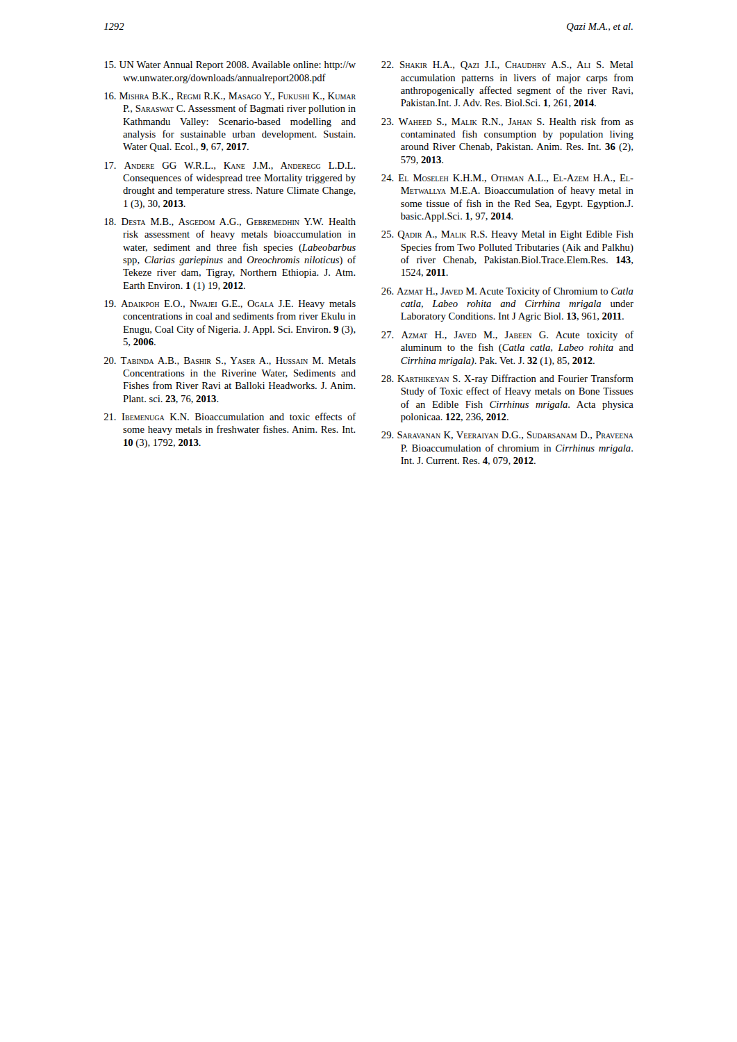1292 Qazi M.A., et al.
UN Water Annual Report 2008. Available online: http://www.unwater.org/downloads/annualreport2008.pdf
Mishra B.K., Regmi R.K., Masago Y., Fukushi K., Kumar P., Saraswat C. Assessment of Bagmati river pollution in Kathmandu Valley: Scenario-based modelling and analysis for sustainable urban development. Sustain. Water Qual. Ecol., 9, 67, 2017.
Andere GG W.R.L., Kane J.M., Anderegg L.D.L. Consequences of widespread tree Mortality triggered by drought and temperature stress. Nature Climate Change, 1 (3), 30, 2013.
Desta M.B., Asgedom A.G., Gebremedhin Y.W. Health risk assessment of heavy metals bioaccumulation in water, sediment and three fish species (Labeobarbus spp, Clarias gariepinus and Oreochromis niloticus) of Tekeze river dam, Tigray, Northern Ethiopia. J. Atm. Earth Environ. 1 (1) 19, 2012.
Adaikpoh E.O., Nwajei G.E., Ogala J.E. Heavy metals concentrations in coal and sediments from river Ekulu in Enugu, Coal City of Nigeria. J. Appl. Sci. Environ. 9 (3), 5, 2006.
Tabinda A.B., Bashir S., Yaser A., Hussain M. Metals Concentrations in the Riverine Water, Sediments and Fishes from River Ravi at Balloki Headworks. J. Anim. Plant. sci. 23, 76, 2013.
Ibemenuga K.N. Bioaccumulation and toxic effects of some heavy metals in freshwater fishes. Anim. Res. Int. 10 (3), 1792, 2013.
Shakir H.A., Qazi J.I., Chaudhry A.S., Ali S. Metal accumulation patterns in livers of major carps from anthropogenically affected segment of the river Ravi, Pakistan.Int. J. Adv. Res. Biol.Sci. 1, 261, 2014.
Waheed S., Malik R.N., Jahan S. Health risk from as contaminated fish consumption by population living around River Chenab, Pakistan. Anim. Res. Int. 36 (2), 579, 2013.
El Moseleh K.H.M., Othman A.L., El-Azem H.A., El-Metwallya M.E.A. Bioaccumulation of heavy metal in some tissue of fish in the Red Sea, Egypt. Egyption.J. basic.Appl.Sci. 1, 97, 2014.
Qadir A., Malik R.S. Heavy Metal in Eight Edible Fish Species from Two Polluted Tributaries (Aik and Palkhu) of river Chenab, Pakistan.Biol.Trace.Elem.Res. 143, 1524, 2011.
Azmat H., Javed M. Acute Toxicity of Chromium to Catla catla, Labeo rohita and Cirrhina mrigala under Laboratory Conditions. Int J Agric Biol. 13, 961, 2011.
Azmat H., Javed M., Jabeen G. Acute toxicity of aluminum to the fish (Catla catla, Labeo rohita and Cirrhina mrigala). Pak. Vet. J. 32 (1), 85, 2012.
Karthikeyan S. X-ray Diffraction and Fourier Transform Study of Toxic effect of Heavy metals on Bone Tissues of an Edible Fish Cirrhinus mrigala. Acta physica polonicaa. 122, 236, 2012.
Saravanan K, Veeraiyan D.G., Sudarsanam D., Praveena P. Bioaccumulation of chromium in Cirrhinus mrigala. Int. J. Current. Res. 4, 079, 2012.